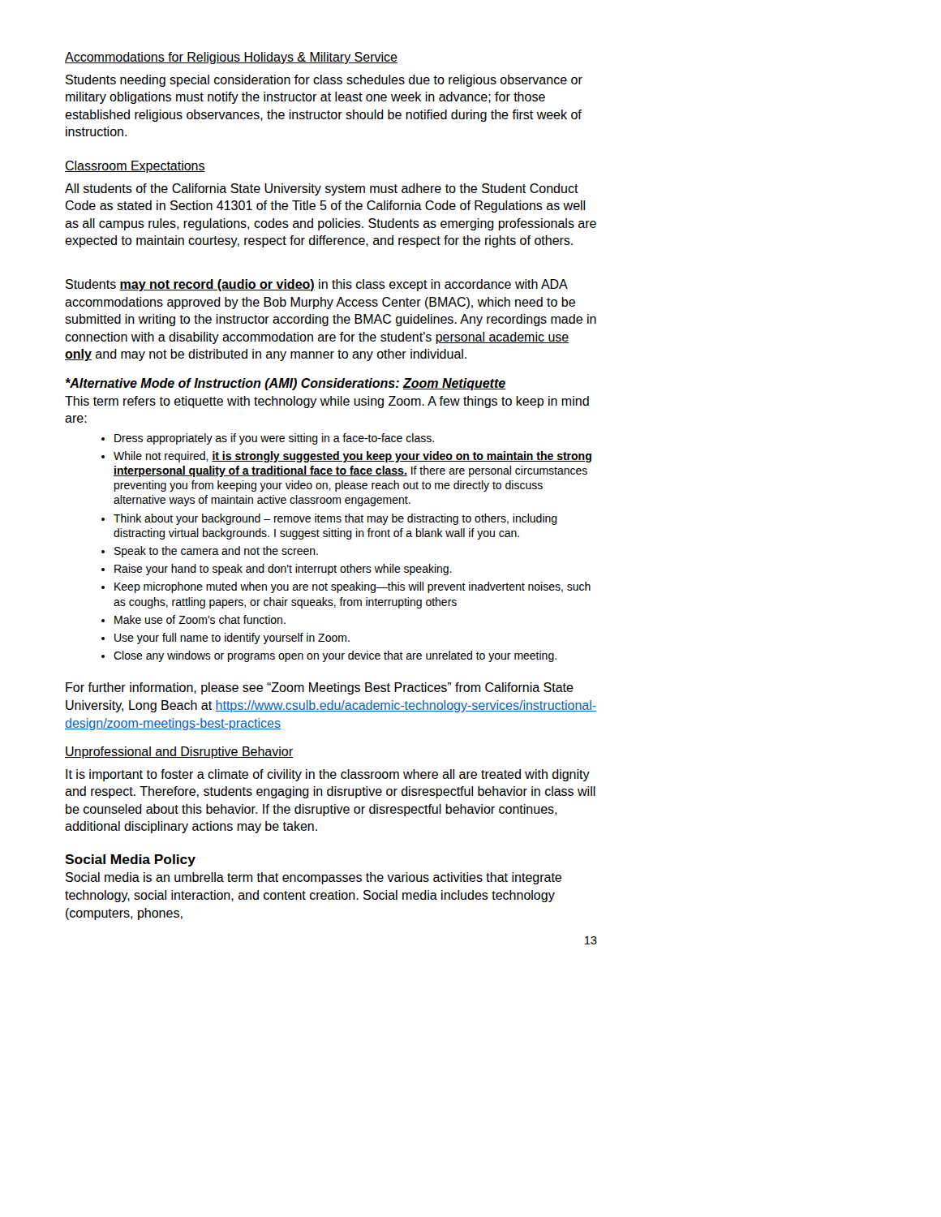Accommodations for Religious Holidays & Military Service
Students needing special consideration for class schedules due to religious observance or military obligations must notify the instructor at least one week in advance; for those established religious observances, the instructor should be notified during the first week of instruction.
Classroom Expectations
All students of the California State University system must adhere to the Student Conduct Code as stated in Section 41301 of the Title 5 of the California Code of Regulations as well as all campus rules, regulations, codes and policies. Students as emerging professionals are expected to maintain courtesy, respect for difference, and respect for the rights of others.
Students may not record (audio or video) in this class except in accordance with ADA accommodations approved by the Bob Murphy Access Center (BMAC), which need to be submitted in writing to the instructor according the BMAC guidelines. Any recordings made in connection with a disability accommodation are for the student's personal academic use only and may not be distributed in any manner to any other individual.
*Alternative Mode of Instruction (AMI) Considerations: Zoom Netiquette
This term refers to etiquette with technology while using Zoom. A few things to keep in mind are:
Dress appropriately as if you were sitting in a face-to-face class.
While not required, it is strongly suggested you keep your video on to maintain the strong interpersonal quality of a traditional face to face class. If there are personal circumstances preventing you from keeping your video on, please reach out to me directly to discuss alternative ways of maintain active classroom engagement.
Think about your background – remove items that may be distracting to others, including distracting virtual backgrounds. I suggest sitting in front of a blank wall if you can.
Speak to the camera and not the screen.
Raise your hand to speak and don't interrupt others while speaking.
Keep microphone muted when you are not speaking—this will prevent inadvertent noises, such as coughs, rattling papers, or chair squeaks, from interrupting others
Make use of Zoom's chat function.
Use your full name to identify yourself in Zoom.
Close any windows or programs open on your device that are unrelated to your meeting.
For further information, please see “Zoom Meetings Best Practices” from California State University, Long Beach at https://www.csulb.edu/academic-technology-services/instructional-design/zoom-meetings-best-practices
Unprofessional and Disruptive Behavior
It is important to foster a climate of civility in the classroom where all are treated with dignity and respect. Therefore, students engaging in disruptive or disrespectful behavior in class will be counseled about this behavior. If the disruptive or disrespectful behavior continues, additional disciplinary actions may be taken.
Social Media Policy
Social media is an umbrella term that encompasses the various activities that integrate technology, social interaction, and content creation. Social media includes technology (computers, phones,
13